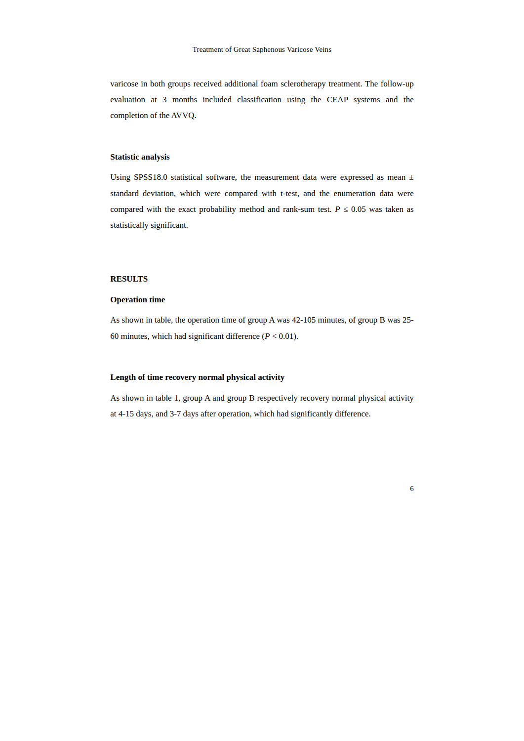Treatment of Great Saphenous Varicose Veins
varicose in both groups received additional foam sclerotherapy treatment. The follow-up evaluation at 3 months included classification using the CEAP systems and the completion of the AVVQ.
Statistic analysis
Using SPSS18.0 statistical software, the measurement data were expressed as mean ± standard deviation, which were compared with t-test, and the enumeration data were compared with the exact probability method and rank-sum test. P ≤ 0.05 was taken as statistically significant.
RESULTS
Operation time
As shown in table, the operation time of group A was 42-105 minutes, of group B was 25-60 minutes, which had significant difference (P < 0.01).
Length of time recovery normal physical activity
As shown in table 1, group A and group B respectively recovery normal physical activity at 4-15 days, and 3-7 days after operation, which had significantly difference.
6